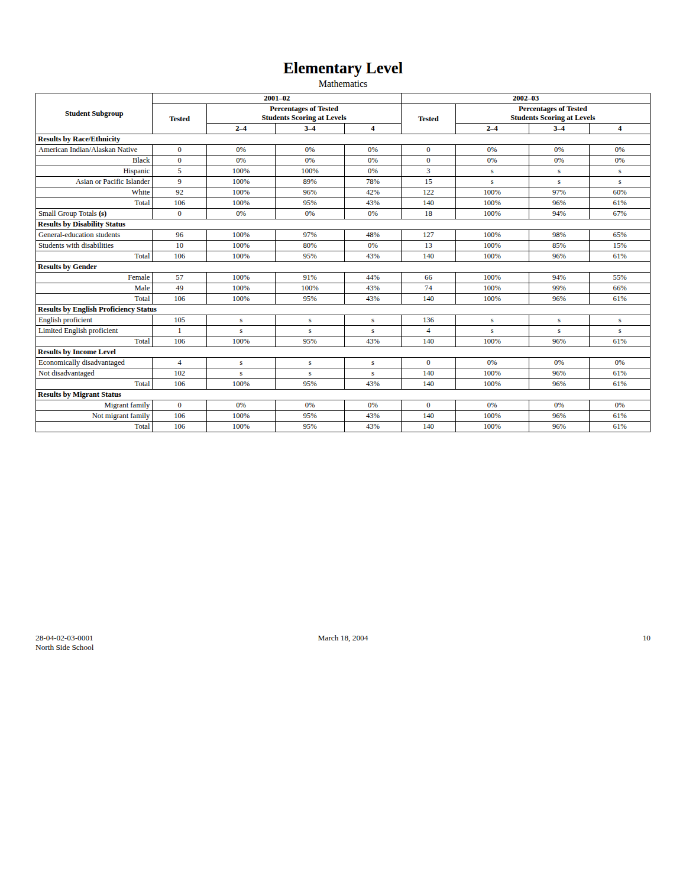Elementary Level
Mathematics
| Student Subgroup | 2001–02 | 2002–03 |
| --- | --- | --- |
| Tested | Percentages of Tested Students Scoring at Levels | Tested | Percentages of Tested Students Scoring at Levels |
| 2–4 | 3–4 | 4 | 2–4 | 3–4 | 4 |
| Results by Race/Ethnicity |
| American Indian/Alaskan Native | 0 | 0% | 0% | 0% | 0 | 0% | 0% | 0% |
| Black | 0 | 0% | 0% | 0% | 0 | 0% | 0% | 0% |
| Hispanic | 5 | 100% | 100% | 0% | 3 | s | s | s |
| Asian or Pacific Islander | 9 | 100% | 89% | 78% | 15 | s | s | s |
| White | 92 | 100% | 96% | 42% | 122 | 100% | 97% | 60% |
| Total | 106 | 100% | 95% | 43% | 140 | 100% | 96% | 61% |
| Small Group Totals (s) | 0 | 0% | 0% | 0% | 18 | 100% | 94% | 67% |
| Results by Disability Status |
| General-education students | 96 | 100% | 97% | 48% | 127 | 100% | 98% | 65% |
| Students with disabilities | 10 | 100% | 80% | 0% | 13 | 100% | 85% | 15% |
| Total | 106 | 100% | 95% | 43% | 140 | 100% | 96% | 61% |
| Results by Gender |
| Female | 57 | 100% | 91% | 44% | 66 | 100% | 94% | 55% |
| Male | 49 | 100% | 100% | 43% | 74 | 100% | 99% | 66% |
| Total | 106 | 100% | 95% | 43% | 140 | 100% | 96% | 61% |
| Results by English Proficiency Status |
| English proficient | 105 | s | s | s | 136 | s | s | s |
| Limited English proficient | 1 | s | s | s | 4 | s | s | s |
| Total | 106 | 100% | 95% | 43% | 140 | 100% | 96% | 61% |
| Results by Income Level |
| Economically disadvantaged | 4 | s | s | s | 0 | 0% | 0% | 0% |
| Not disadvantaged | 102 | s | s | s | 140 | 100% | 96% | 61% |
| Total | 106 | 100% | 95% | 43% | 140 | 100% | 96% | 61% |
| Results by Migrant Status |
| Migrant family | 0 | 0% | 0% | 0% | 0 | 0% | 0% | 0% |
| Not migrant family | 106 | 100% | 95% | 43% | 140 | 100% | 96% | 61% |
| Total | 106 | 100% | 95% | 43% | 140 | 100% | 96% | 61% |
28-04-02-03-0001
North Side School
March 18, 2004
10